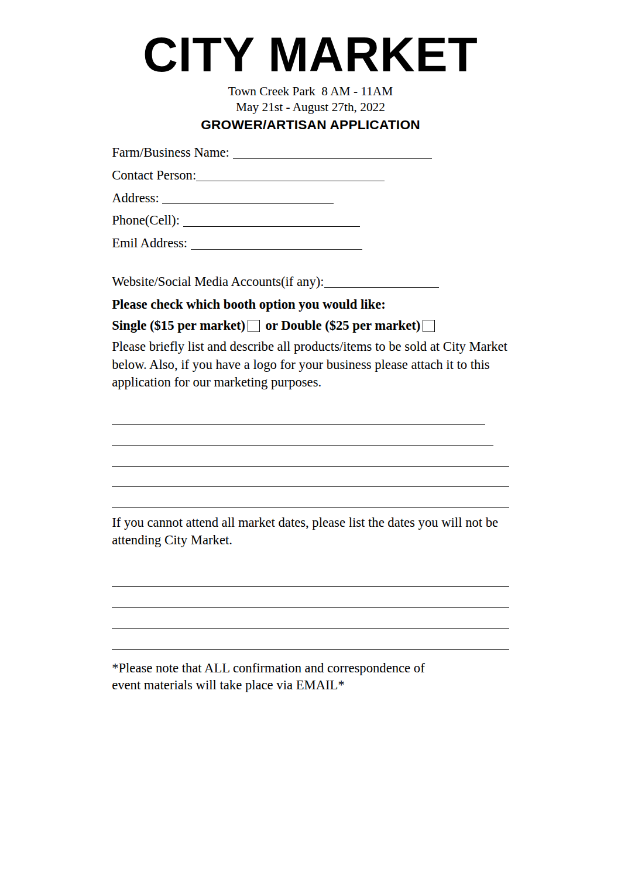City Market
Town Creek Park 8 AM - 11AM
May 21st - August 27th, 2022
Grower/Artisan Application
Farm/Business Name:
Contact Person:
Address:
Phone(Cell):
Emil Address:
Website/Social Media Accounts(if any):
Please check which booth option you would like:
Single ($15 per market) or Double ($25 per market)
Please briefly list and describe all products/items to be sold at City Market below. Also, if you have a logo for your business please attach it to this application for our marketing purposes.
If you cannot attend all market dates, please list the dates you will not be attending City Market.
*Please note that ALL confirmation and correspondence of
event materials will take place via EMAIL*